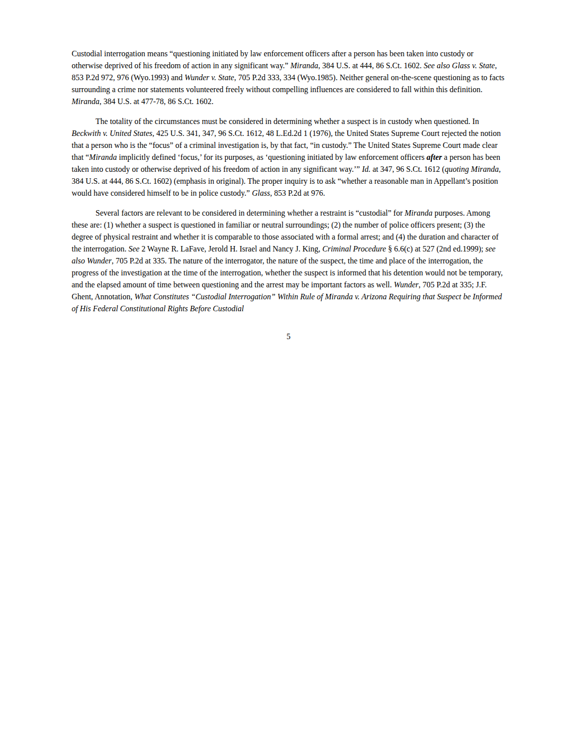Custodial interrogation means “questioning initiated by law enforcement officers after a person has been taken into custody or otherwise deprived of his freedom of action in any significant way.” Miranda, 384 U.S. at 444, 86 S.Ct. 1602. See also Glass v. State, 853 P.2d 972, 976 (Wyo.1993) and Wunder v. State, 705 P.2d 333, 334 (Wyo.1985). Neither general on-the-scene questioning as to facts surrounding a crime nor statements volunteered freely without compelling influences are considered to fall within this definition. Miranda, 384 U.S. at 477-78, 86 S.Ct. 1602.
The totality of the circumstances must be considered in determining whether a suspect is in custody when questioned. In Beckwith v. United States, 425 U.S. 341, 347, 96 S.Ct. 1612, 48 L.Ed.2d 1 (1976), the United States Supreme Court rejected the notion that a person who is the “focus” of a criminal investigation is, by that fact, “in custody.” The United States Supreme Court made clear that “Miranda implicitly defined ‘focus,’ for its purposes, as ‘questioning initiated by law enforcement officers after a person has been taken into custody or otherwise deprived of his freedom of action in any significant way.’” Id. at 347, 96 S.Ct. 1612 (quoting Miranda, 384 U.S. at 444, 86 S.Ct. 1602) (emphasis in original). The proper inquiry is to ask “whether a reasonable man in Appellant’s position would have considered himself to be in police custody.” Glass, 853 P.2d at 976.
Several factors are relevant to be considered in determining whether a restraint is “custodial” for Miranda purposes. Among these are: (1) whether a suspect is questioned in familiar or neutral surroundings; (2) the number of police officers present; (3) the degree of physical restraint and whether it is comparable to those associated with a formal arrest; and (4) the duration and character of the interrogation. See 2 Wayne R. LaFave, Jerold H. Israel and Nancy J. King, Criminal Procedure § 6.6(c) at 527 (2nd ed.1999); see also Wunder, 705 P.2d at 335. The nature of the interrogator, the nature of the suspect, the time and place of the interrogation, the progress of the investigation at the time of the interrogation, whether the suspect is informed that his detention would not be temporary, and the elapsed amount of time between questioning and the arrest may be important factors as well. Wunder, 705 P.2d at 335; J.F. Ghent, Annotation, What Constitutes “Custodial Interrogation” Within Rule of Miranda v. Arizona Requiring that Suspect be Informed of His Federal Constitutional Rights Before Custodial
5